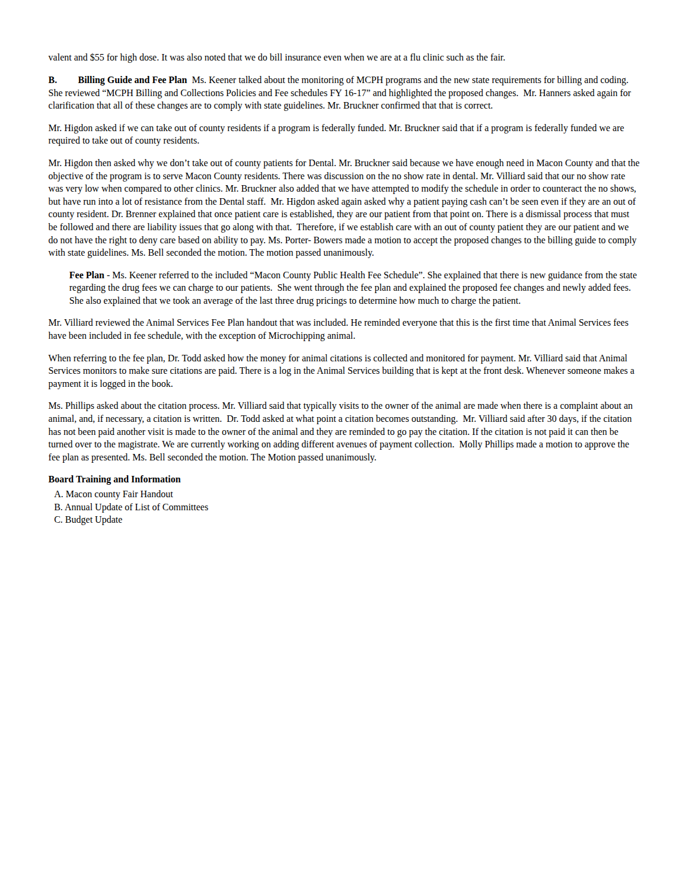valent and $55 for high dose. It was also noted that we do bill insurance even when we are at a flu clinic such as the fair.
B. Billing Guide and Fee Plan Ms. Keener talked about the monitoring of MCPH programs and the new state requirements for billing and coding. She reviewed “MCPH Billing and Collections Policies and Fee schedules FY 16-17” and highlighted the proposed changes. Mr. Hanners asked again for clarification that all of these changes are to comply with state guidelines. Mr. Bruckner confirmed that that is correct.
Mr. Higdon asked if we can take out of county residents if a program is federally funded. Mr. Bruckner said that if a program is federally funded we are required to take out of county residents.
Mr. Higdon then asked why we don’t take out of county patients for Dental. Mr. Bruckner said because we have enough need in Macon County and that the objective of the program is to serve Macon County residents. There was discussion on the no show rate in dental. Mr. Villiard said that our no show rate was very low when compared to other clinics. Mr. Bruckner also added that we have attempted to modify the schedule in order to counteract the no shows, but have run into a lot of resistance from the Dental staff. Mr. Higdon asked again asked why a patient paying cash can’t be seen even if they are an out of county resident. Dr. Brenner explained that once patient care is established, they are our patient from that point on. There is a dismissal process that must be followed and there are liability issues that go along with that. Therefore, if we establish care with an out of county patient they are our patient and we do not have the right to deny care based on ability to pay. Ms. Porter- Bowers made a motion to accept the proposed changes to the billing guide to comply with state guidelines. Ms. Bell seconded the motion. The motion passed unanimously.
Fee Plan - Ms. Keener referred to the included “Macon County Public Health Fee Schedule”. She explained that there is new guidance from the state regarding the drug fees we can charge to our patients. She went through the fee plan and explained the proposed fee changes and newly added fees. She also explained that we took an average of the last three drug pricings to determine how much to charge the patient.
Mr. Villiard reviewed the Animal Services Fee Plan handout that was included. He reminded everyone that this is the first time that Animal Services fees have been included in fee schedule, with the exception of Microchipping animal.
When referring to the fee plan, Dr. Todd asked how the money for animal citations is collected and monitored for payment. Mr. Villiard said that Animal Services monitors to make sure citations are paid. There is a log in the Animal Services building that is kept at the front desk. Whenever someone makes a payment it is logged in the book.
Ms. Phillips asked about the citation process. Mr. Villiard said that typically visits to the owner of the animal are made when there is a complaint about an animal, and, if necessary, a citation is written. Dr. Todd asked at what point a citation becomes outstanding. Mr. Villiard said after 30 days, if the citation has not been paid another visit is made to the owner of the animal and they are reminded to go pay the citation. If the citation is not paid it can then be turned over to the magistrate. We are currently working on adding different avenues of payment collection. Molly Phillips made a motion to approve the fee plan as presented. Ms. Bell seconded the motion. The Motion passed unanimously.
Board Training and Information
A. Macon county Fair Handout
B. Annual Update of List of Committees
C. Budget Update